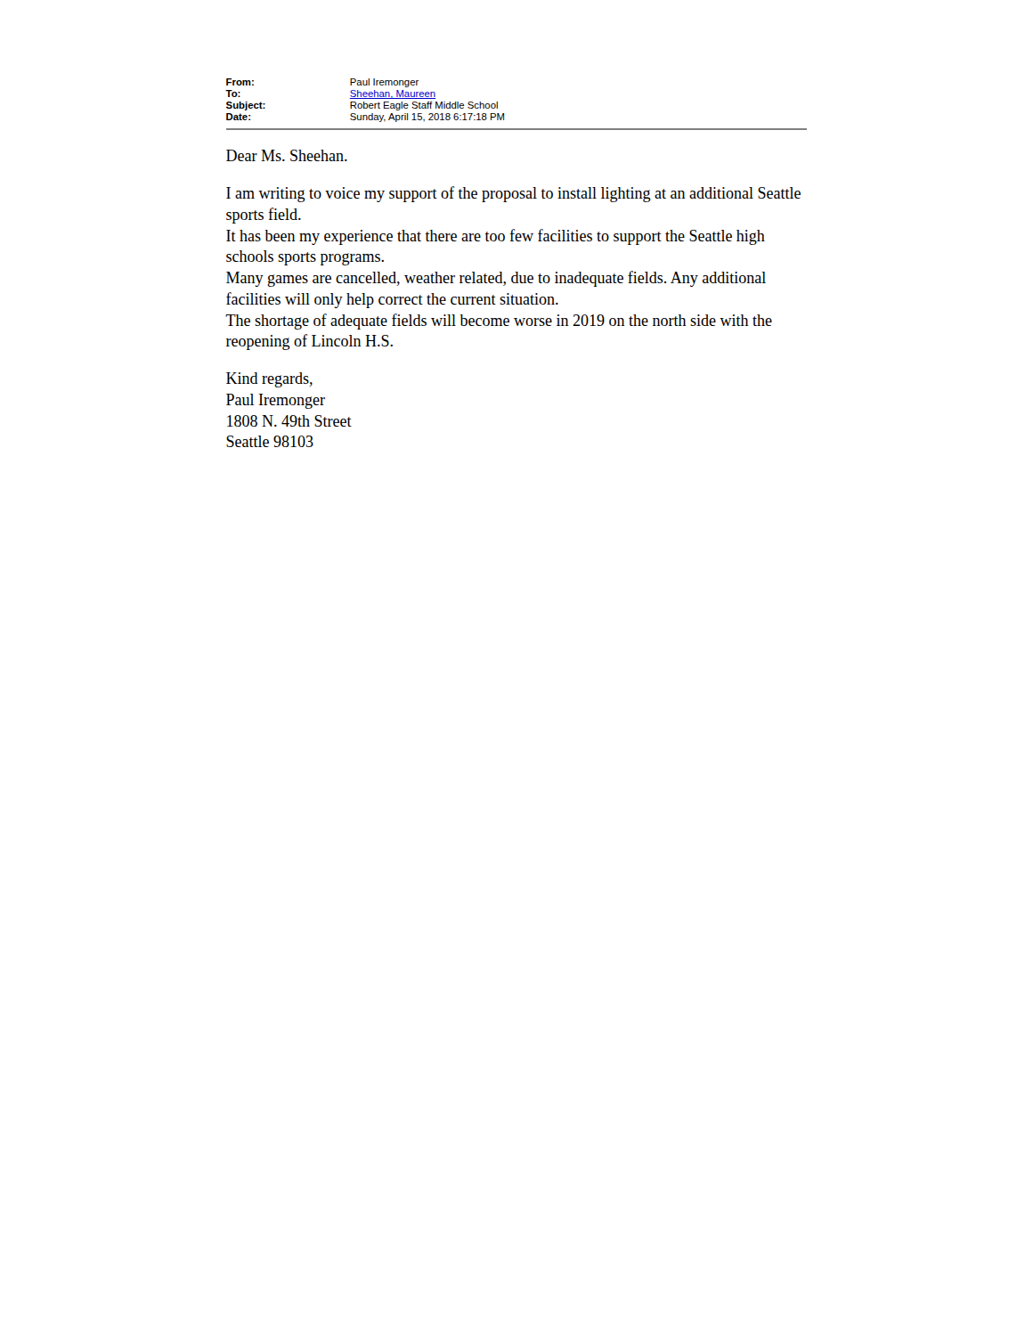| From: | Paul Iremonger |
| To: | Sheehan, Maureen |
| Subject: | Robert Eagle Staff Middle School |
| Date: | Sunday, April 15, 2018 6:17:18 PM |
Dear Ms. Sheehan.
I am writing to voice my support of the proposal to install lighting at an additional Seattle sports field.
It has been my experience that there are too few facilities to support the Seattle high schools sports programs.
Many games are cancelled, weather related, due to inadequate fields. Any additional facilities will only help correct the current situation.
The shortage of adequate fields will become worse in 2019 on the north side with the reopening of Lincoln H.S.
Kind regards,
Paul Iremonger
1808 N. 49th Street
Seattle 98103